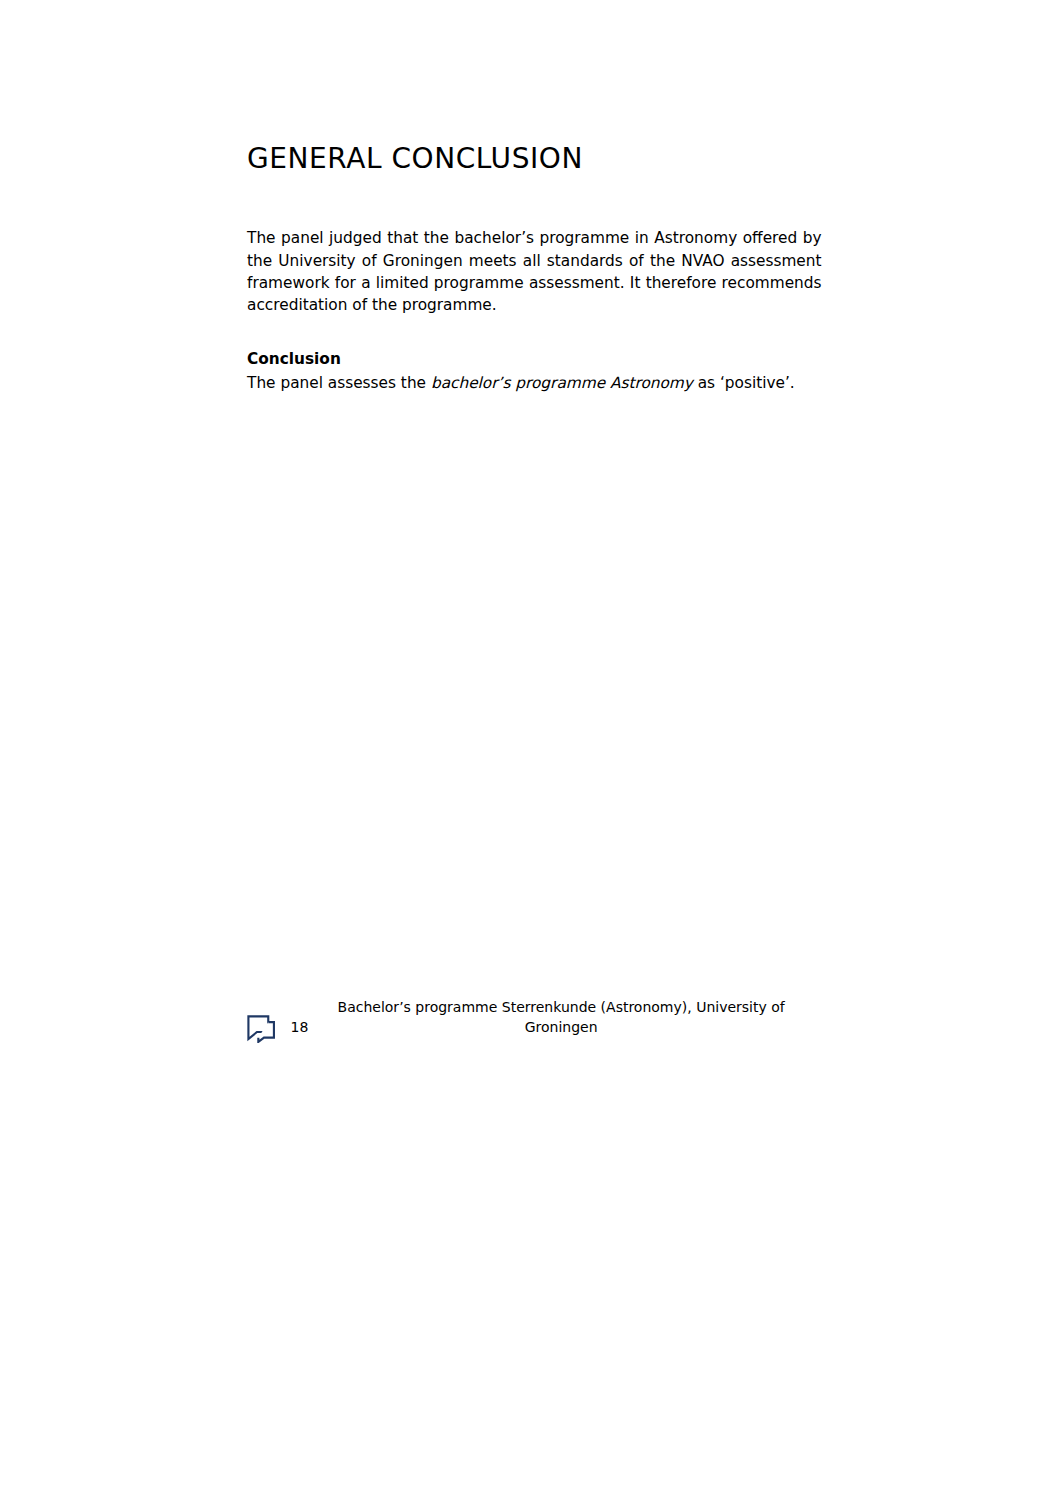GENERAL CONCLUSION
The panel judged that the bachelor’s programme in Astronomy offered by the University of Groningen meets all standards of the NVAO assessment framework for a limited programme assessment. It therefore recommends accreditation of the programme.
Conclusion
The panel assesses the bachelor’s programme Astronomy as ‘positive’.
18
Bachelor’s programme Sterrenkunde (Astronomy), University of Groningen